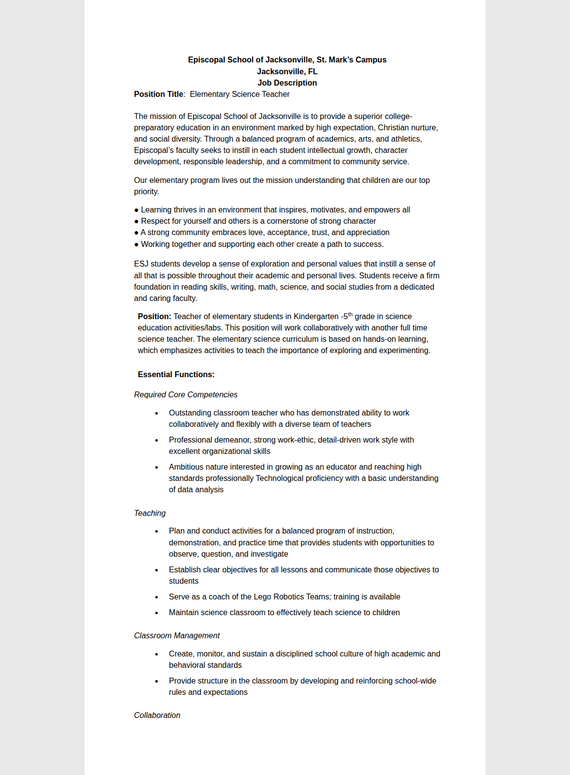Episcopal School of Jacksonville, St. Mark’s Campus Jacksonville, FL Job Description
Position Title: Elementary Science Teacher
The mission of Episcopal School of Jacksonville is to provide a superior college-preparatory education in an environment marked by high expectation, Christian nurture, and social diversity. Through a balanced program of academics, arts, and athletics, Episcopal’s faculty seeks to instill in each student intellectual growth, character development, responsible leadership, and a commitment to community service.
Our elementary program lives out the mission understanding that children are our top priority.
● Learning thrives in an environment that inspires, motivates, and empowers all
● Respect for yourself and others is a cornerstone of strong character
● A strong community embraces love, acceptance, trust, and appreciation
● Working together and supporting each other create a path to success.
ESJ students develop a sense of exploration and personal values that instill a sense of all that is possible throughout their academic and personal lives. Students receive a firm foundation in reading skills, writing, math, science, and social studies from a dedicated and caring faculty.
Position: Teacher of elementary students in Kindergarten -5th grade in science education activities/labs. This position will work collaboratively with another full time science teacher. The elementary science curriculum is based on hands-on learning, which emphasizes activities to teach the importance of exploring and experimenting.
Essential Functions:
Required Core Competencies
Outstanding classroom teacher who has demonstrated ability to work collaboratively and flexibly with a diverse team of teachers
Professional demeanor, strong work-ethic, detail-driven work style with excellent organizational skills
Ambitious nature interested in growing as an educator and reaching high standards professionally Technological proficiency with a basic understanding of data analysis
Teaching
Plan and conduct activities for a balanced program of instruction, demonstration, and practice time that provides students with opportunities to observe, question, and investigate
Establish clear objectives for all lessons and communicate those objectives to students
Serve as a coach of the Lego Robotics Teams; training is available
Maintain science classroom to effectively teach science to children
Classroom Management
Create, monitor, and sustain a disciplined school culture of high academic and behavioral standards
Provide structure in the classroom by developing and reinforcing school-wide rules and expectations
Collaboration